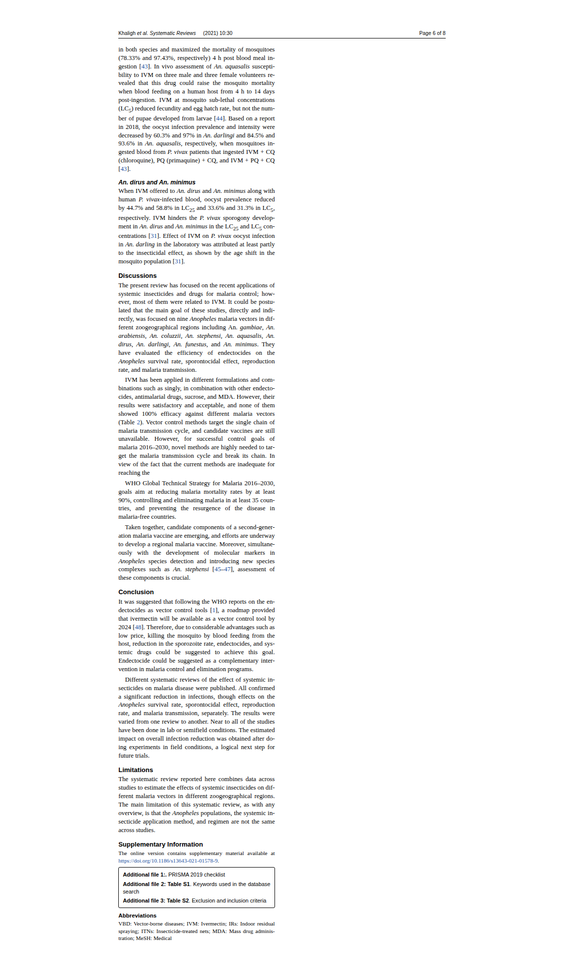Khaligh et al. Systematic Reviews (2021) 10:30
Page 6 of 8
in both species and maximized the mortality of mosquitoes (78.33% and 97.43%, respectively) 4 h post blood meal ingestion [43]. In vivo assessment of An. aquasalis susceptibility to IVM on three male and three female volunteers revealed that this drug could raise the mosquito mortality when blood feeding on a human host from 4 h to 14 days post-ingestion. IVM at mosquito sub-lethal concentrations (LC5) reduced fecundity and egg hatch rate, but not the number of pupae developed from larvae [44]. Based on a report in 2018, the oocyst infection prevalence and intensity were decreased by 60.3% and 97% in An. darlingi and 84.5% and 93.6% in An. aquasalis, respectively, when mosquitoes ingested blood from P. vivax patients that ingested IVM + CQ (chloroquine), PQ (primaquine) + CQ, and IVM + PQ + CQ [43].
An. dirus and An. minimus
When IVM offered to An. dirus and An. minimus along with human P. vivax-infected blood, oocyst prevalence reduced by 44.7% and 58.8% in LC25 and 33.6% and 31.3% in LC5, respectively. IVM hinders the P. vivax sporogony development in An. dirus and An. minimus in the LC25 and LC5 concentrations [31]. Effect of IVM on P. vivax oocyst infection in An. darling in the laboratory was attributed at least partly to the insecticidal effect, as shown by the age shift in the mosquito population [31].
Discussions
The present review has focused on the recent applications of systemic insecticides and drugs for malaria control; however, most of them were related to IVM. It could be postulated that the main goal of these studies, directly and indirectly, was focused on nine Anopheles malaria vectors in different zoogeographical regions including An. gambiae, An. arabiensis, An. coluzzii, An. stephensi, An. aquasalis, An. dirus, An. darlingi, An. funestus, and An. minimus. They have evaluated the efficiency of endectocides on the Anopheles survival rate, sporontocidal effect, reproduction rate, and malaria transmission.
IVM has been applied in different formulations and combinations such as singly, in combination with other endectocides, antimalarial drugs, sucrose, and MDA. However, their results were satisfactory and acceptable, and none of them showed 100% efficacy against different malaria vectors (Table 2). Vector control methods target the single chain of malaria transmission cycle, and candidate vaccines are still unavailable. However, for successful control goals of malaria 2016–2030, novel methods are highly needed to target the malaria transmission cycle and break its chain. In view of the fact that the current methods are inadequate for reaching the
WHO Global Technical Strategy for Malaria 2016–2030, goals aim at reducing malaria mortality rates by at least 90%, controlling and eliminating malaria in at least 35 countries, and preventing the resurgence of the disease in malaria-free countries.
Taken together, candidate components of a second-generation malaria vaccine are emerging, and efforts are underway to develop a regional malaria vaccine. Moreover, simultaneously with the development of molecular markers in Anopheles species detection and introducing new species complexes such as An. stephensi [45–47], assessment of these components is crucial.
Conclusion
It was suggested that following the WHO reports on the endectocides as vector control tools [1], a roadmap provided that ivermectin will be available as a vector control tool by 2024 [48]. Therefore, due to considerable advantages such as low price, killing the mosquito by blood feeding from the host, reduction in the sporozoite rate, endectocides, and systemic drugs could be suggested to achieve this goal. Endectocide could be suggested as a complementary intervention in malaria control and elimination programs.
Different systematic reviews of the effect of systemic insecticides on malaria disease were published. All confirmed a significant reduction in infections, though effects on the Anopheles survival rate, sporontocidal effect, reproduction rate, and malaria transmission, separately. The results were varied from one review to another. Near to all of the studies have been done in lab or semifield conditions. The estimated impact on overall infection reduction was obtained after doing experiments in field conditions, a logical next step for future trials.
Limitations
The systematic review reported here combines data across studies to estimate the effects of systemic insecticides on different malaria vectors in different zoogeographical regions. The main limitation of this systematic review, as with any overview, is that the Anopheles populations, the systemic insecticide application method, and regimen are not the same across studies.
Supplementary Information
The online version contains supplementary material available at https://doi.org/10.1186/s13643-021-01578-9.
Additional file 1:. PRISMA 2019 checklist
Additional file 2: Table S1. Keywords used in the database search
Additional file 3: Table S2. Exclusion and inclusion criteria
Abbreviations
VBD: Vector-borne diseases; IVM: Ivermectin; IRs: Indoor residual spraying; ITNs: Insecticide-treated nets; MDA: Mass drug administration; MeSH: Medical